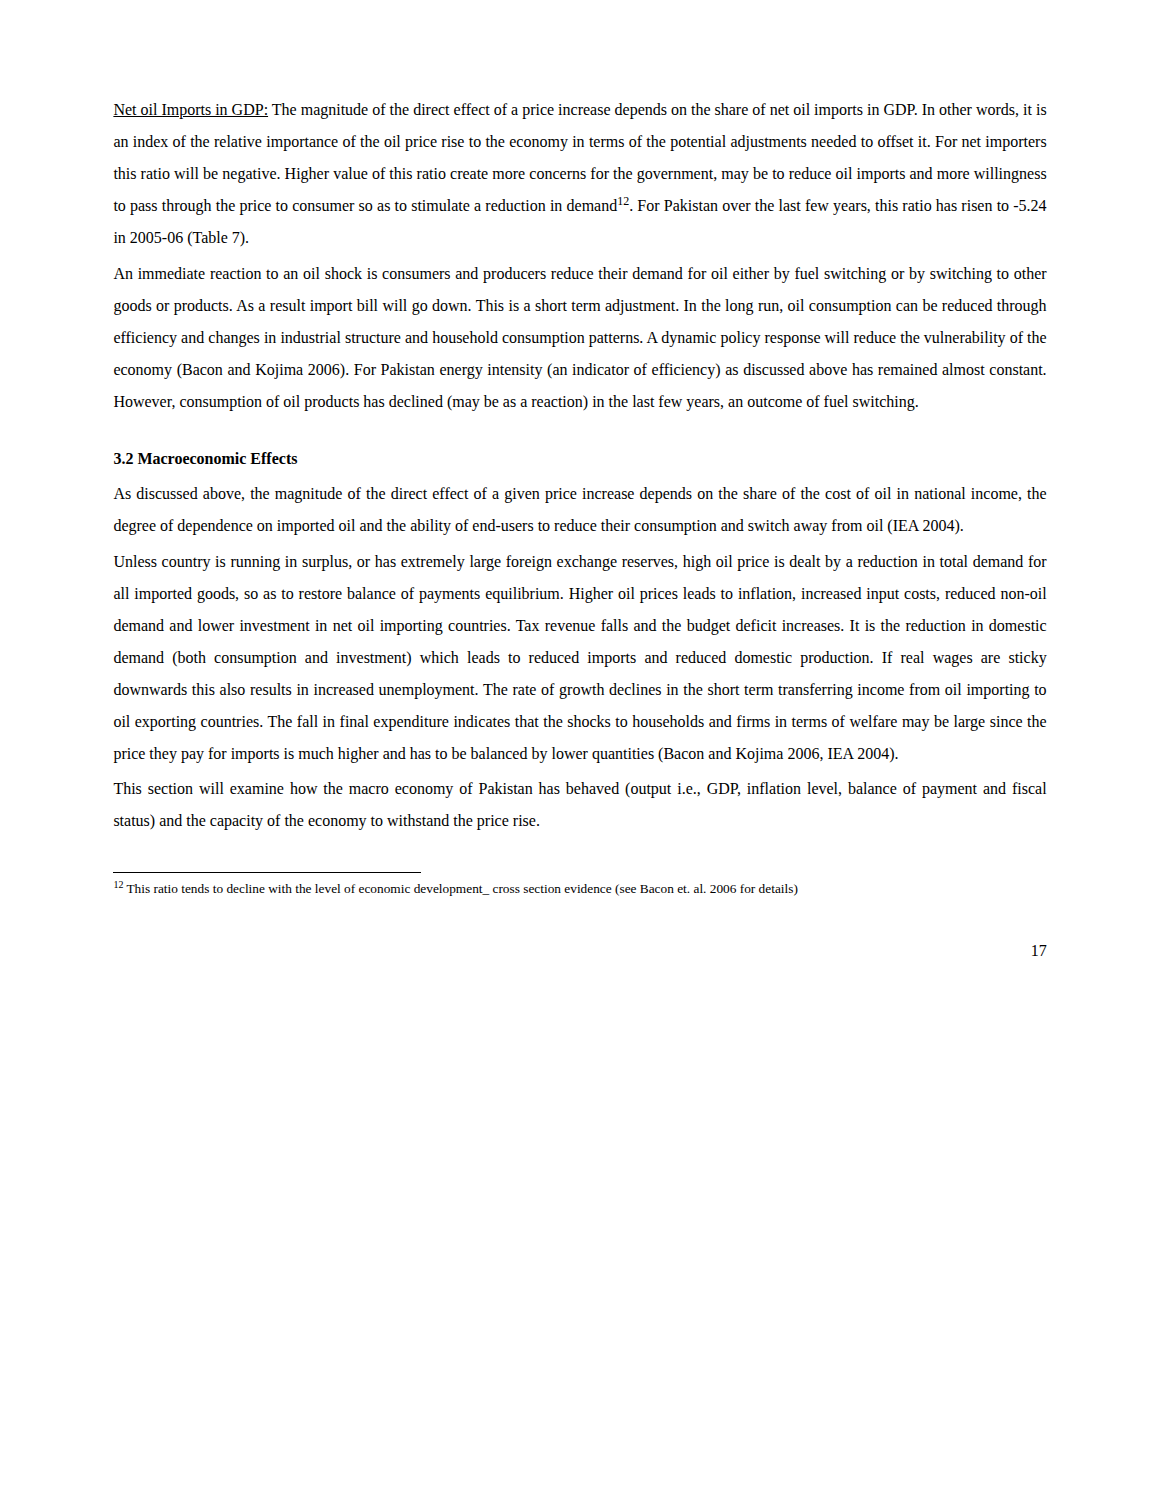Net oil Imports in GDP: The magnitude of the direct effect of a price increase depends on the share of net oil imports in GDP. In other words, it is an index of the relative importance of the oil price rise to the economy in terms of the potential adjustments needed to offset it. For net importers this ratio will be negative. Higher value of this ratio create more concerns for the government, may be to reduce oil imports and more willingness to pass through the price to consumer so as to stimulate a reduction in demand12. For Pakistan over the last few years, this ratio has risen to -5.24 in 2005-06 (Table 7).
An immediate reaction to an oil shock is consumers and producers reduce their demand for oil either by fuel switching or by switching to other goods or products. As a result import bill will go down. This is a short term adjustment. In the long run, oil consumption can be reduced through efficiency and changes in industrial structure and household consumption patterns. A dynamic policy response will reduce the vulnerability of the economy (Bacon and Kojima 2006). For Pakistan energy intensity (an indicator of efficiency) as discussed above has remained almost constant. However, consumption of oil products has declined (may be as a reaction) in the last few years, an outcome of fuel switching.
3.2 Macroeconomic Effects
As discussed above, the magnitude of the direct effect of a given price increase depends on the share of the cost of oil in national income, the degree of dependence on imported oil and the ability of end-users to reduce their consumption and switch away from oil (IEA 2004).
Unless country is running in surplus, or has extremely large foreign exchange reserves, high oil price is dealt by a reduction in total demand for all imported goods, so as to restore balance of payments equilibrium. Higher oil prices leads to inflation, increased input costs, reduced non-oil demand and lower investment in net oil importing countries. Tax revenue falls and the budget deficit increases. It is the reduction in domestic demand (both consumption and investment) which leads to reduced imports and reduced domestic production. If real wages are sticky downwards this also results in increased unemployment. The rate of growth declines in the short term transferring income from oil importing to oil exporting countries. The fall in final expenditure indicates that the shocks to households and firms in terms of welfare may be large since the price they pay for imports is much higher and has to be balanced by lower quantities (Bacon and Kojima 2006, IEA 2004).
This section will examine how the macro economy of Pakistan has behaved (output i.e., GDP, inflation level, balance of payment and fiscal status) and the capacity of the economy to withstand the price rise.
12 This ratio tends to decline with the level of economic development_ cross section evidence (see Bacon et. al. 2006 for details)
17